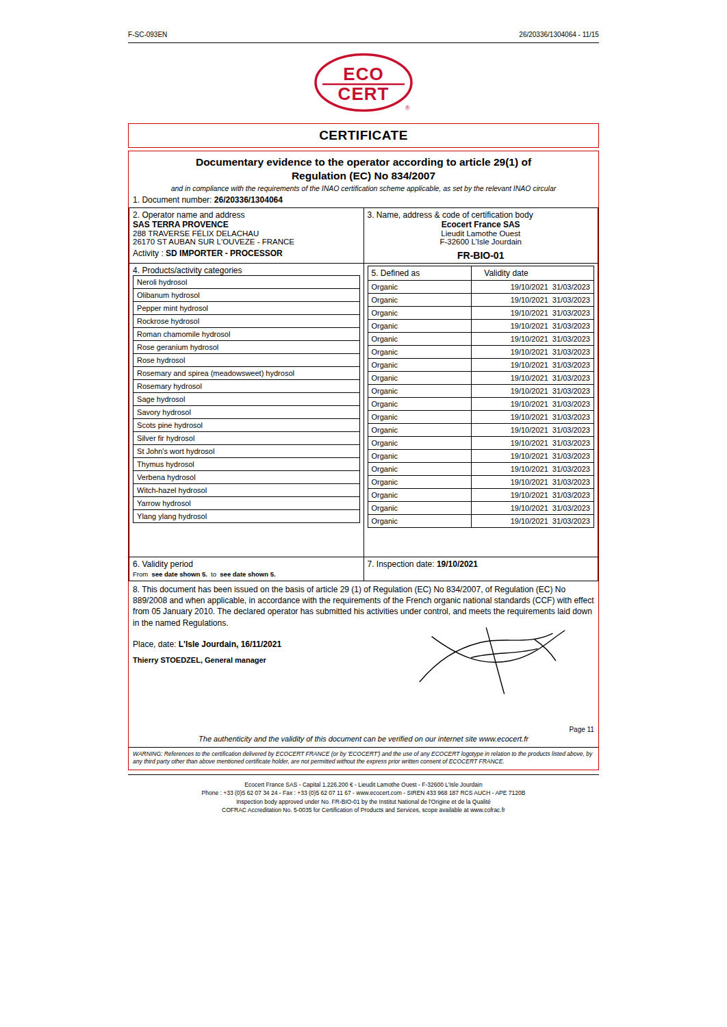F-SC-093EN
26/20336/1304064 - 11/15
ECO CERT ®
CERTIFICATE
Documentary evidence to the operator according to article 29(1) of
Regulation (EC) No 834/2007
and in compliance with the requirements of the INAO certification scheme applicable, as set by the relevant INAO circular
1. Document number: 26/20336/1304064
| 2. Operator name and address SAS TERRA PROVENCE 288 TRAVERSE FÉLIX DELACHAU 26170 ST AUBAN SUR L'OUVEZE - FRANCE Activity : SD IMPORTER - PROCESSOR | 3. Name, address & code of certification body Ecocert France SAS Lieudit Lamothe Ouest F-32600 L’Isle Jourdain FR-BIO-01 |
| 4. Products/activity categories / Neroli hydrosol / / Olibanum hydrosol / / Pepper mint hydrosol / / Rockrose hydrosol / / Roman chamomile hydrosol / / Rose geranium hydrosol / / Rose hydrosol / / Rosemary and spirea (meadowsweet) hydrosol / / Rosemary hydrosol / / Sage hydrosol / / Savory hydrosol / / Scots pine hydrosol / / Silver fir hydrosol / / St John's wort hydrosol / / Thymus hydrosol / / Verbena hydrosol / / Witch-hazel hydrosol / / Yarrow hydrosol / / Ylang ylang hydrosol / | / 5. Defined as / Validity date / / Organic / 19/10/2021 31/03/2023 / / Organic / 19/10/2021 31/03/2023 / / Organic / 19/10/2021 31/03/2023 / / Organic / 19/10/2021 31/03/2023 / / Organic / 19/10/2021 31/03/2023 / / Organic / 19/10/2021 31/03/2023 / / Organic / 19/10/2021 31/03/2023 / / Organic / 19/10/2021 31/03/2023 / / Organic / 19/10/2021 31/03/2023 / / Organic / 19/10/2021 31/03/2023 / / Organic / 19/10/2021 31/03/2023 / / Organic / 19/10/2021 31/03/2023 / / Organic / 19/10/2021 31/03/2023 / / Organic / 19/10/2021 31/03/2023 / / Organic / 19/10/2021 31/03/2023 / / Organic / 19/10/2021 31/03/2023 / / Organic / 19/10/2021 31/03/2023 / / Organic / 19/10/2021 31/03/2023 / / Organic / 19/10/2021 31/03/2023 / |
| 6. Validity period From see date shown 5. to see date shown 5. | 7. Inspection date: 19/10/2021 |
8. This document has been issued on the basis of article 29 (1) of Regulation (EC) No 834/2007, of Regulation (EC) No 889/2008 and when applicable, in accordance with the requirements of the French organic national standards (CCF) with effect from 05 January 2010. The declared operator has submitted his activities under control, and meets the requirements laid down in the named Regulations.
Place, date: L'Isle Jourdain, 16/11/2021
Thierry STOEDZEL, General manager
Page 11
The authenticity and the validity of this document can be verified on our internet site www.ecocert.fr
WARNING: References to the certification delivered by ECOCERT FRANCE (or by 'ECOCERT') and the use of any ECOCERT logotype in relation to the products listed above, by any third party other than above mentioned certificate holder, are not permitted without the express prior written consent of ECOCERT FRANCE.
Ecocert France SAS - Capital 1.226.200 € - Lieudit Lamothe Ouest - F-32600 L’Isle Jourdain
Phone : +33 (0)5 62 07 34 24 - Fax : +33 (0)5 62 07 11 67 - www.ecocert.com - SIREN 433 968 187 RCS AUCH - APE 7120B
Inspection body approved under No. FR-BIO-01 by the Institut National de l'Origine et de la Qualité
COFRAC Accreditation No. 5-0035 for Certification of Products and Services, scope available at www.cofrac.fr